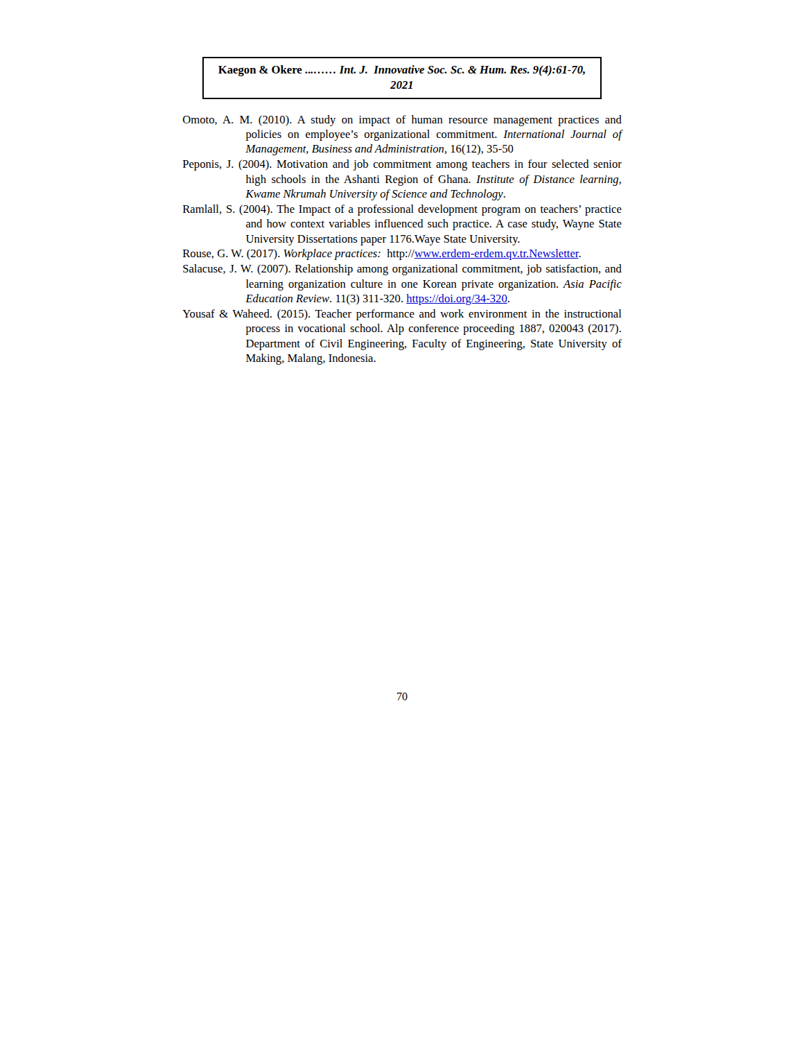Kaegon & Okere ...…… Int. J. Innovative Soc. Sc. & Hum. Res. 9(4):61-70, 2021
Omoto, A. M. (2010). A study on impact of human resource management practices and policies on employee’s organizational commitment. International Journal of Management, Business and Administration, 16(12), 35-50
Peponis, J. (2004). Motivation and job commitment among teachers in four selected senior high schools in the Ashanti Region of Ghana. Institute of Distance learning, Kwame Nkrumah University of Science and Technology.
Ramlall, S. (2004). The Impact of a professional development program on teachers’ practice and how context variables influenced such practice. A case study, Wayne State University Dissertations paper 1176.Waye State University.
Rouse, G. W. (2017). Workplace practices: http://www.erdem-erdem.qv.tr.Newsletter.
Salacuse, J. W. (2007). Relationship among organizational commitment, job satisfaction, and learning organization culture in one Korean private organization. Asia Pacific Education Review. 11(3) 311-320. https://doi.org/34-320.
Yousaf & Waheed. (2015). Teacher performance and work environment in the instructional process in vocational school. Alp conference proceeding 1887, 020043 (2017). Department of Civil Engineering, Faculty of Engineering, State University of Making, Malang, Indonesia.
70